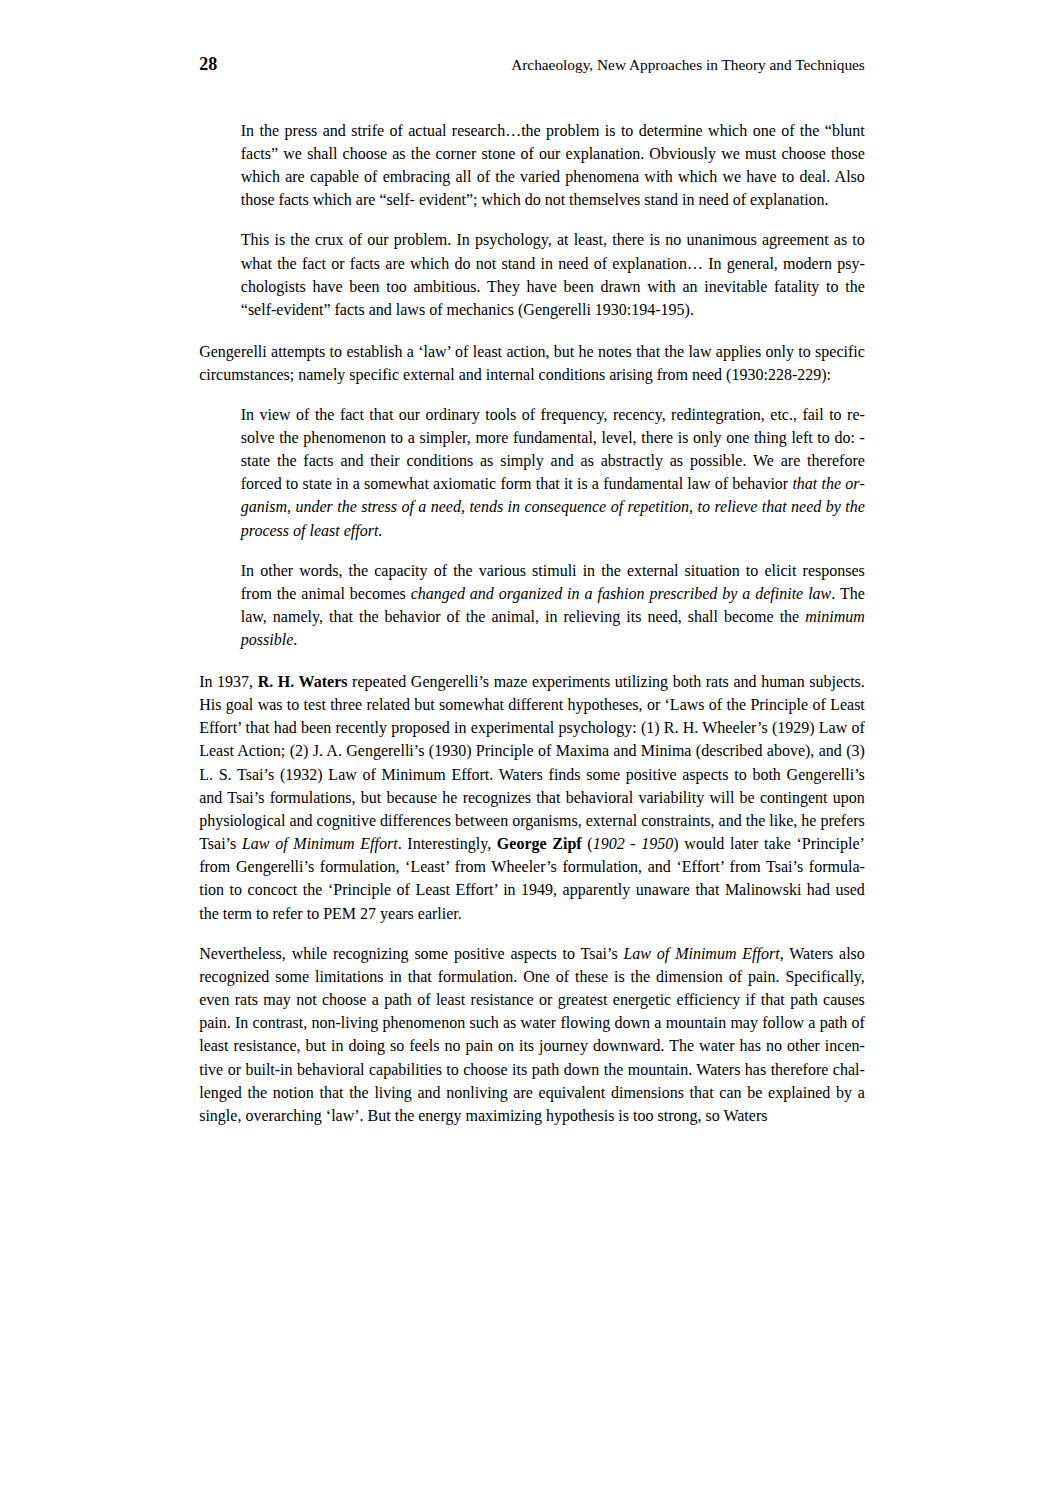28
Archaeology, New Approaches in Theory and Techniques
In the press and strife of actual research…the problem is to determine which one of the “blunt facts” we shall choose as the corner stone of our explanation. Obviously we must choose those which are capable of embracing all of the varied phenomena with which we have to deal. Also those facts which are “self- evident”; which do not themselves stand in need of explanation.
This is the crux of our problem. In psychology, at least, there is no unanimous agreement as to what the fact or facts are which do not stand in need of explanation… In general, modern psychologists have been too ambitious. They have been drawn with an inevitable fatality to the “self-evident” facts and laws of mechanics (Gengerelli 1930:194-195).
Gengerelli attempts to establish a ‘law’ of least action, but he notes that the law applies only to specific circumstances; namely specific external and internal conditions arising from need (1930:228-229):
In view of the fact that our ordinary tools of frequency, recency, redintegration, etc., fail to resolve the phenomenon to a simpler, more fundamental, level, there is only one thing left to do: - state the facts and their conditions as simply and as abstractly as possible. We are therefore forced to state in a somewhat axiomatic form that it is a fundamental law of behavior that the organism, under the stress of a need, tends in consequence of repetition, to relieve that need by the process of least effort.
In other words, the capacity of the various stimuli in the external situation to elicit responses from the animal becomes changed and organized in a fashion prescribed by a definite law. The law, namely, that the behavior of the animal, in relieving its need, shall become the minimum possible.
In 1937, R. H. Waters repeated Gengerelli’s maze experiments utilizing both rats and human subjects. His goal was to test three related but somewhat different hypotheses, or ‘Laws of the Principle of Least Effort’ that had been recently proposed in experimental psychology: (1) R. H. Wheeler’s (1929) Law of Least Action; (2) J. A. Gengerelli’s (1930) Principle of Maxima and Minima (described above), and (3) L. S. Tsai’s (1932) Law of Minimum Effort. Waters finds some positive aspects to both Gengerelli’s and Tsai’s formulations, but because he recognizes that behavioral variability will be contingent upon physiological and cognitive differences between organisms, external constraints, and the like, he prefers Tsai’s Law of Minimum Effort. Interestingly, George Zipf (1902 - 1950) would later take ‘Principle’ from Gengerelli’s formulation, ‘Least’ from Wheeler’s formulation, and ‘Effort’ from Tsai’s formulation to concoct the ‘Principle of Least Effort’ in 1949, apparently unaware that Malinowski had used the term to refer to PEM 27 years earlier.
Nevertheless, while recognizing some positive aspects to Tsai’s Law of Minimum Effort, Waters also recognized some limitations in that formulation. One of these is the dimension of pain. Specifically, even rats may not choose a path of least resistance or greatest energetic efficiency if that path causes pain. In contrast, non-living phenomenon such as water flowing down a mountain may follow a path of least resistance, but in doing so feels no pain on its journey downward. The water has no other incentive or built-in behavioral capabilities to choose its path down the mountain. Waters has therefore challenged the notion that the living and nonliving are equivalent dimensions that can be explained by a single, overarching ‘law’. But the energy maximizing hypothesis is too strong, so Waters